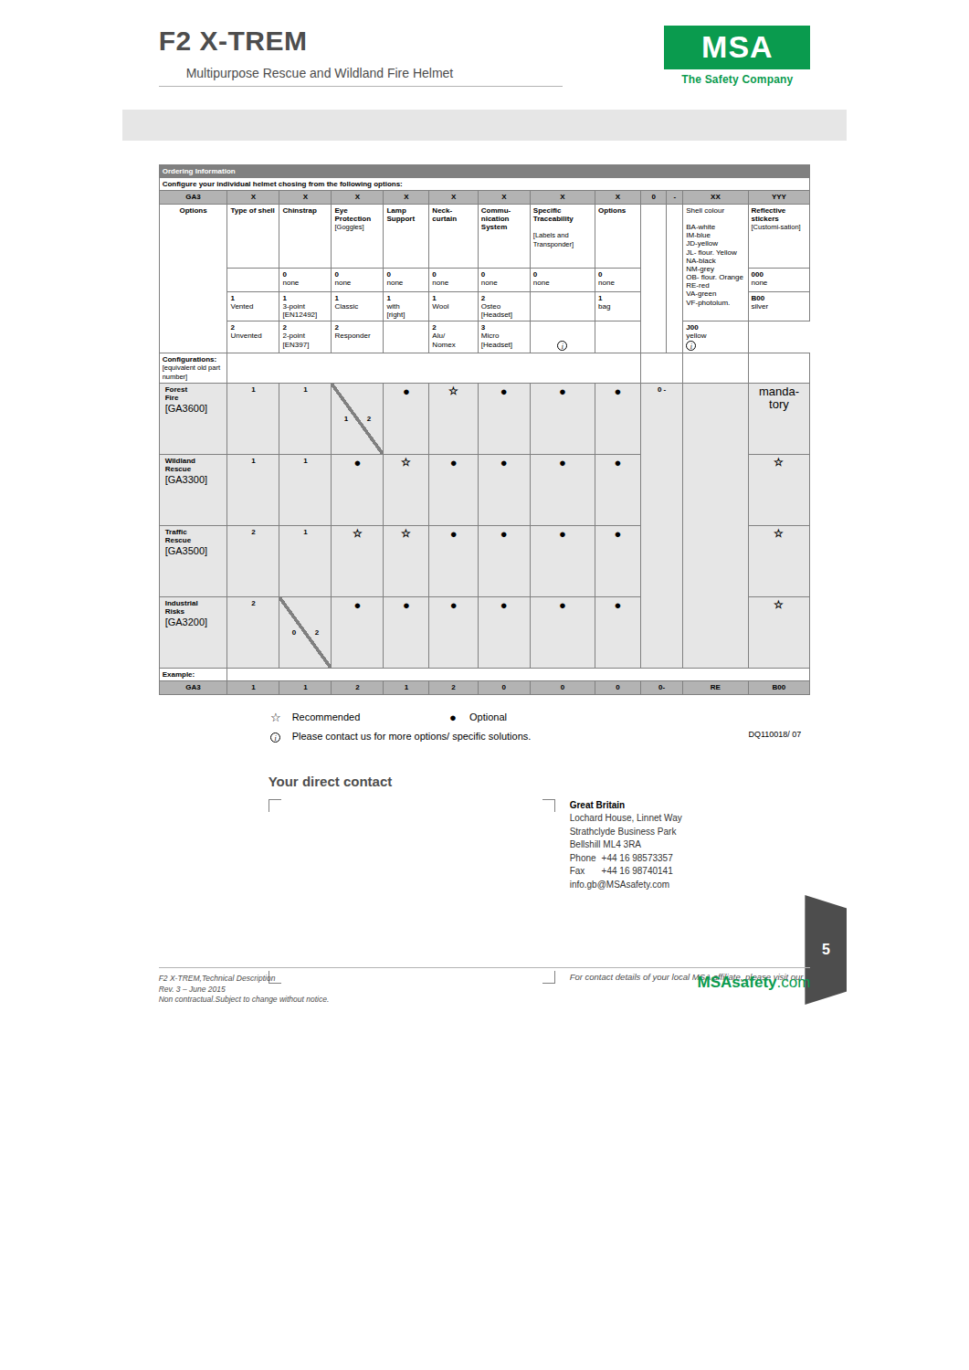F2 X-TREM
Multipurpose Rescue and Wildland Fire Helmet
MSA
The Safety Company
| Ordering Information |
| Configure your individual helmet chosing from the following options: |
| GA3 | X | X | X | X | X | X | X | X | 0 | - | XX | YYY |
| Options | Type of shell | Chinstrap | Eye Protection [Goggles] | Lamp Support | Neck-curtain | Commu-nication System | Specific Traceability [Labels and Transponder] | Options | | | Shell colour BA-white IM-blue JD-yellow JL- flour. Yellow NA-black NM-grey OB- flour. Orange RE-red VA-green VF-photolum. | Reflective stickers [Customi-sation] |
| | 0 none | 0 none | 0 none | 0 none | 0 none | 0 none | 0 none | 000 none |
| 1 Vented | 1 3-point [EN12492] | 1 Classic | 1 with [right] | 1 Wool | 2 Osteo [Headset] | | 1 bag | B00 silver |
| 2 Unvented | 2 2-point [EN397] | 2 Responder | | 2 Alu/ Nomex | 3 Micro [Headset] | i | | J00 yellow i |
| Configurations: [equivalent old part number] | | | | |
| Forest Fire [GA3600] | 1 | 1 | 1 2 | ● | ☆ | ● | ● | ● | 0 - | | manda-tory |
| Wildland Rescue [GA3300] | 1 | 1 | ● | ☆ | ● | ● | ● | ● | ☆ |
| Traffic Rescue [GA3500] | 2 | 1 | ☆ | ☆ | ● | ● | ● | ● | ☆ |
| Industrial Risks [GA3200] | 2 | 0 2 | ● | ● | ● | ● | ● | ● | ☆ |
| Example: | |
| GA3 | 1 | 1 | 2 | 1 | 2 | 0 | 0 | 0 | 0- | RE | B00 |
| ☆ | Recommended | | ● | Optional |
| i | Please contact us for more options/ specific solutions. |
DQ110018/ 07
Your direct contact
Great Britain
Lochard House, Linnet Way
Strathclyde Business Park
Bellshill ML4 3RA
| Phone | +44 16 98573357 |
| Fax | +44 16 98740141 |
info.gb@MSAsafety.com
For contact details of your local MSA affiliate, please visit our website.
5
F2 X-TREM,Technical Description
Rev. 3 – June 2015
Non contractual.Subject to change without notice.
MSAsafety.com